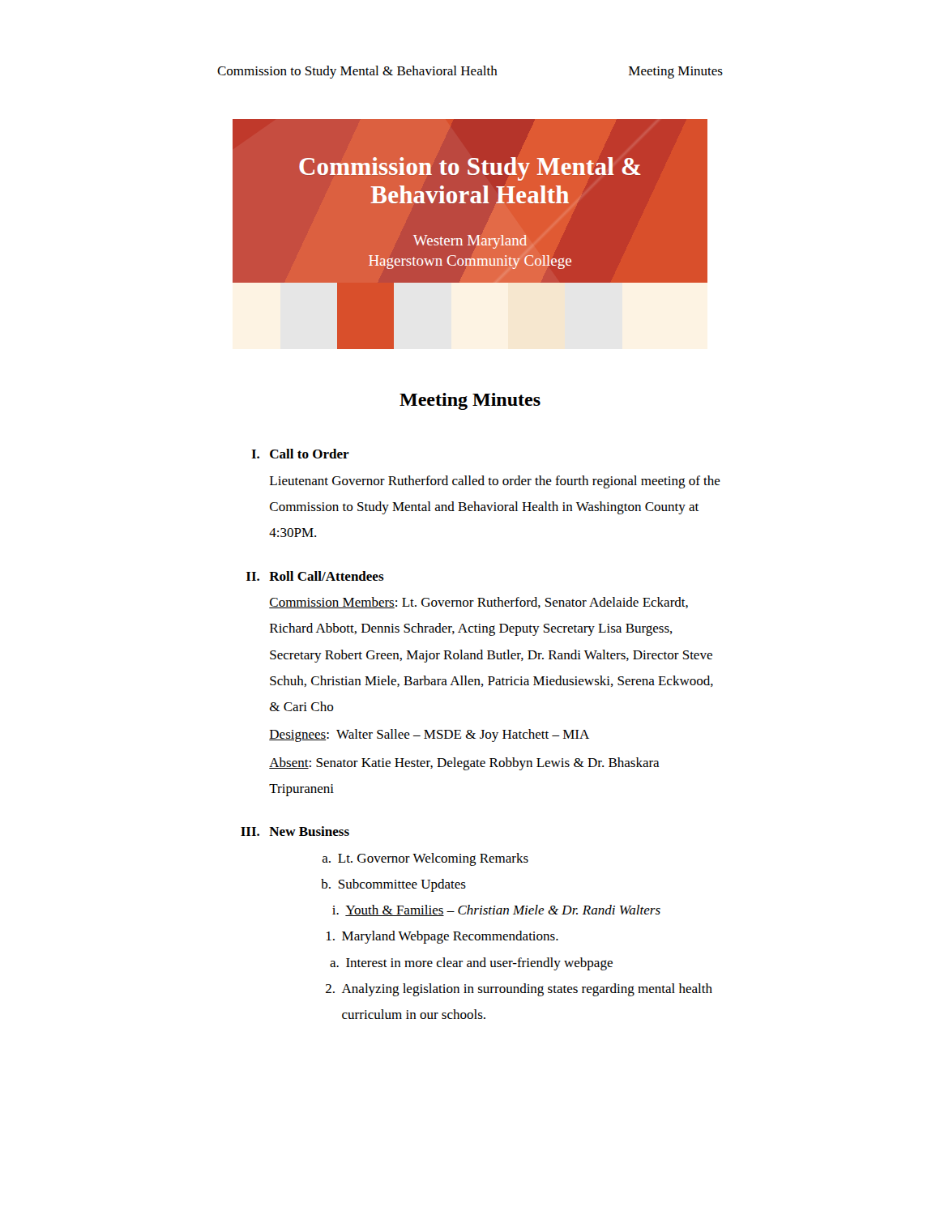Commission to Study Mental & Behavioral Health Meeting Minutes
Commission to Study Mental &
Behavioral Health
Western Maryland
Hagerstown Community College
October 23, 2019
4:30PM
Meeting Minutes
I.
Call to Order
Lieutenant Governor Rutherford called to order the fourth regional meeting of the Commission to Study Mental and Behavioral Health in Washington County at 4:30PM.
II.
Roll Call/Attendees
Commission Members: Lt. Governor Rutherford, Senator Adelaide Eckardt, Richard Abbott, Dennis Schrader, Acting Deputy Secretary Lisa Burgess, Secretary Robert Green, Major Roland Butler, Dr. Randi Walters, Director Steve Schuh, Christian Miele, Barbara Allen, Patricia Miedusiewski, Serena Eckwood, & Cari Cho
Designees: Walter Sallee – MSDE & Joy Hatchett – MIA
Absent: Senator Katie Hester, Delegate Robbyn Lewis & Dr. Bhaskara Tripuraneni
III.
New Business
a.
Lt. Governor Welcoming Remarks
b.
Subcommittee Updates
i.
Youth & Families – Christian Miele & Dr. Randi Walters
1.
Maryland Webpage Recommendations.
a.
Interest in more clear and user-friendly webpage
2.
Analyzing legislation in surrounding states regarding mental health curriculum in our schools.